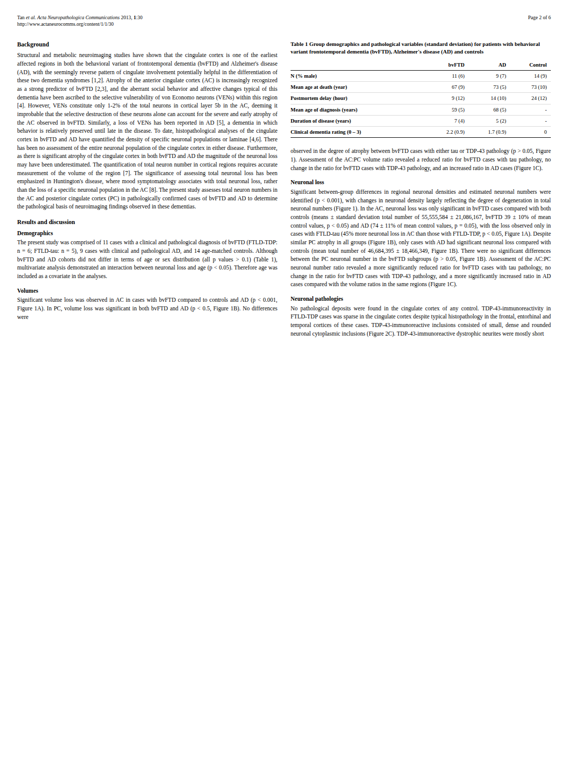Tan et al. Acta Neuropathologica Communications 2013, 1:30
http://www.actaneurocomms.org/content/1/1/30
Page 2 of 6
Background
Structural and metabolic neuroimaging studies have shown that the cingulate cortex is one of the earliest affected regions in both the behavioral variant of frontotemporal dementia (bvFTD) and Alzheimer's disease (AD), with the seemingly reverse pattern of cingulate involvement potentially helpful in the differentiation of these two dementia syndromes [1,2]. Atrophy of the anterior cingulate cortex (AC) is increasingly recognized as a strong predictor of bvFTD [2,3], and the aberrant social behavior and affective changes typical of this dementia have been ascribed to the selective vulnerability of von Economo neurons (VENs) within this region [4]. However, VENs constitute only 1-2% of the total neurons in cortical layer 5b in the AC, deeming it improbable that the selective destruction of these neurons alone can account for the severe and early atrophy of the AC observed in bvFTD. Similarly, a loss of VENs has been reported in AD [5], a dementia in which behavior is relatively preserved until late in the disease. To date, histopathological analyses of the cingulate cortex in bvFTD and AD have quantified the density of specific neuronal populations or laminae [4,6]. There has been no assessment of the entire neuronal population of the cingulate cortex in either disease. Furthermore, as there is significant atrophy of the cingulate cortex in both bvFTD and AD the magnitude of the neuronal loss may have been underestimated. The quantification of total neuron number in cortical regions requires accurate measurement of the volume of the region [7]. The significance of assessing total neuronal loss has been emphasized in Huntington's disease, where mood symptomatology associates with total neuronal loss, rather than the loss of a specific neuronal population in the AC [8]. The present study assesses total neuron numbers in the AC and posterior cingulate cortex (PC) in pathologically confirmed cases of bvFTD and AD to determine the pathological basis of neuroimaging findings observed in these dementias.
Results and discussion
Demographics
The present study was comprised of 11 cases with a clinical and pathological diagnosis of bvFTD (FTLD-TDP: n = 6; FTLD-tau: n = 5), 9 cases with clinical and pathological AD, and 14 age-matched controls. Although bvFTD and AD cohorts did not differ in terms of age or sex distribution (all p values > 0.1) (Table 1), multivariate analysis demonstrated an interaction between neuronal loss and age (p < 0.05). Therefore age was included as a covariate in the analyses.
Volumes
Significant volume loss was observed in AC in cases with bvFTD compared to controls and AD (p < 0.001, Figure 1A). In PC, volume loss was significant in both bvFTD and AD (p < 0.5, Figure 1B). No differences were
Table 1 Group demographics and pathological variables (standard deviation) for patients with behavioral variant frontotemporal dementia (bvFTD), Alzheimer's disease (AD) and controls
| | bvFTD | AD | Control |
| --- | --- | --- | --- |
| N (% male) | 11 (6) | 9 (7) | 14 (9) |
| Mean age at death (year) | 67 (9) | 73 (5) | 73 (10) |
| Postmortem delay (hour) | 9 (12) | 14 (10) | 24 (12) |
| Mean age of diagnosis (years) | 59 (5) | 68 (5) | - |
| Duration of disease (years) | 7 (4) | 5 (2) | - |
| Clinical dementia rating (0 – 3) | 2.2 (0.9) | 1.7 (0.9) | 0 |
observed in the degree of atrophy between bvFTD cases with either tau or TDP-43 pathology (p > 0.05, Figure 1). Assessment of the AC:PC volume ratio revealed a reduced ratio for bvFTD cases with tau pathology, no change in the ratio for bvFTD cases with TDP-43 pathology, and an increased ratio in AD cases (Figure 1C).
Neuronal loss
Significant between-group differences in regional neuronal densities and estimated neuronal numbers were identified (p < 0.001), with changes in neuronal density largely reflecting the degree of degeneration in total neuronal numbers (Figure 1). In the AC, neuronal loss was only significant in bvFTD cases compared with both controls (means ± standard deviation total number of 55,555,584 ± 21,086,167, bvFTD 39 ± 10% of mean control values, p < 0.05) and AD (74 ± 11% of mean control values, p = 0.05), with the loss observed only in cases with FTLD-tau (45% more neuronal loss in AC than those with FTLD-TDP, p < 0.05, Figure 1A). Despite similar PC atrophy in all groups (Figure 1B), only cases with AD had significant neuronal loss compared with controls (mean total number of 46,684,395 ± 18,466,349, Figure 1B). There were no significant differences between the PC neuronal number in the bvFTD subgroups (p > 0.05, Figure 1B). Assessment of the AC:PC neuronal number ratio revealed a more significantly reduced ratio for bvFTD cases with tau pathology, no change in the ratio for bvFTD cases with TDP-43 pathology, and a more significantly increased ratio in AD cases compared with the volume ratios in the same regions (Figure 1C).
Neuronal pathologies
No pathological deposits were found in the cingulate cortex of any control. TDP-43-immunoreactivity in FTLD-TDP cases was sparse in the cingulate cortex despite typical histopathology in the frontal, entorhinal and temporal cortices of these cases. TDP-43-immunoreactive inclusions consisted of small, dense and rounded neuronal cytoplasmic inclusions (Figure 2C). TDP-43-immunoreactive dystrophic neurites were mostly short